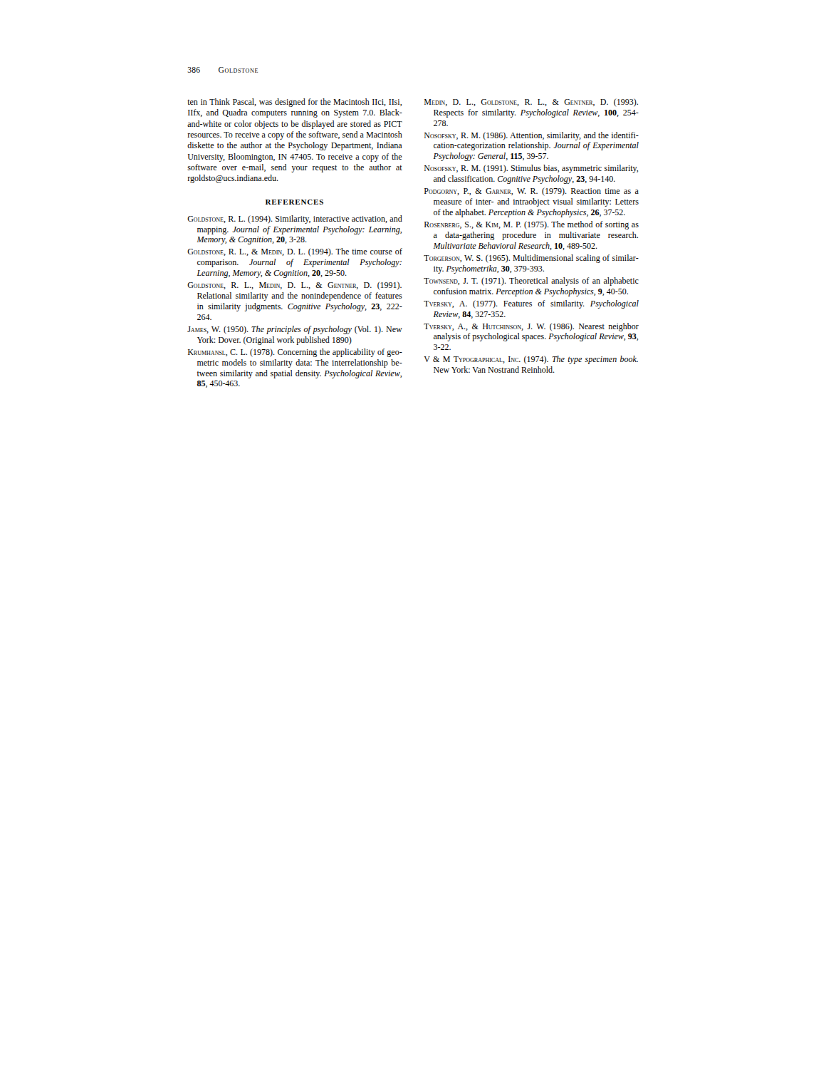386 Goldstone
ten in Think Pascal, was designed for the Macintosh IIci, IIsi, IIfx, and Quadra computers running on System 7.0. Black-and-white or color objects to be displayed are stored as PICT resources. To receive a copy of the software, send a Macintosh diskette to the author at the Psychology Department, Indiana University, Bloomington, IN 47405. To receive a copy of the software over e-mail, send your request to the author at rgoldsto@ucs.indiana.edu.
REFERENCES
Goldstone, R. L. (1994). Similarity, interactive activation, and mapping. Journal of Experimental Psychology: Learning, Memory, & Cognition, 20, 3-28.
Goldstone, R. L., & Medin, D. L. (1994). The time course of comparison. Journal of Experimental Psychology: Learning, Memory, & Cognition, 20, 29-50.
Goldstone, R. L., Medin, D. L., & Gentner, D. (1991). Relational similarity and the nonindependence of features in similarity judgments. Cognitive Psychology, 23, 222-264.
James, W. (1950). The principles of psychology (Vol. 1). New York: Dover. (Original work published 1890)
Krumhansl, C. L. (1978). Concerning the applicability of geometric models to similarity data: The interrelationship between similarity and spatial density. Psychological Review, 85, 450-463.
Medin, D. L., Goldstone, R. L., & Gentner, D. (1993). Respects for similarity. Psychological Review, 100, 254-278.
Nosofsky, R. M. (1986). Attention, similarity, and the identification-categorization relationship. Journal of Experimental Psychology: General, 115, 39-57.
Nosofsky, R. M. (1991). Stimulus bias, asymmetric similarity, and classification. Cognitive Psychology, 23, 94-140.
Podgorny, P., & Garner, W. R. (1979). Reaction time as a measure of inter- and intraobject visual similarity: Letters of the alphabet. Perception & Psychophysics, 26, 37-52.
Rosenberg, S., & Kim, M. P. (1975). The method of sorting as a data-gathering procedure in multivariate research. Multivariate Behavioral Research, 10, 489-502.
Torgerson, W. S. (1965). Multidimensional scaling of similarity. Psychometrika, 30, 379-393.
Townsend, J. T. (1971). Theoretical analysis of an alphabetic confusion matrix. Perception & Psychophysics, 9, 40-50.
Tversky, A. (1977). Features of similarity. Psychological Review, 84, 327-352.
Tversky, A., & Hutchinson, J. W. (1986). Nearest neighbor analysis of psychological spaces. Psychological Review, 93, 3-22.
V & M Typographical, Inc. (1974). The type specimen book. New York: Van Nostrand Reinhold.